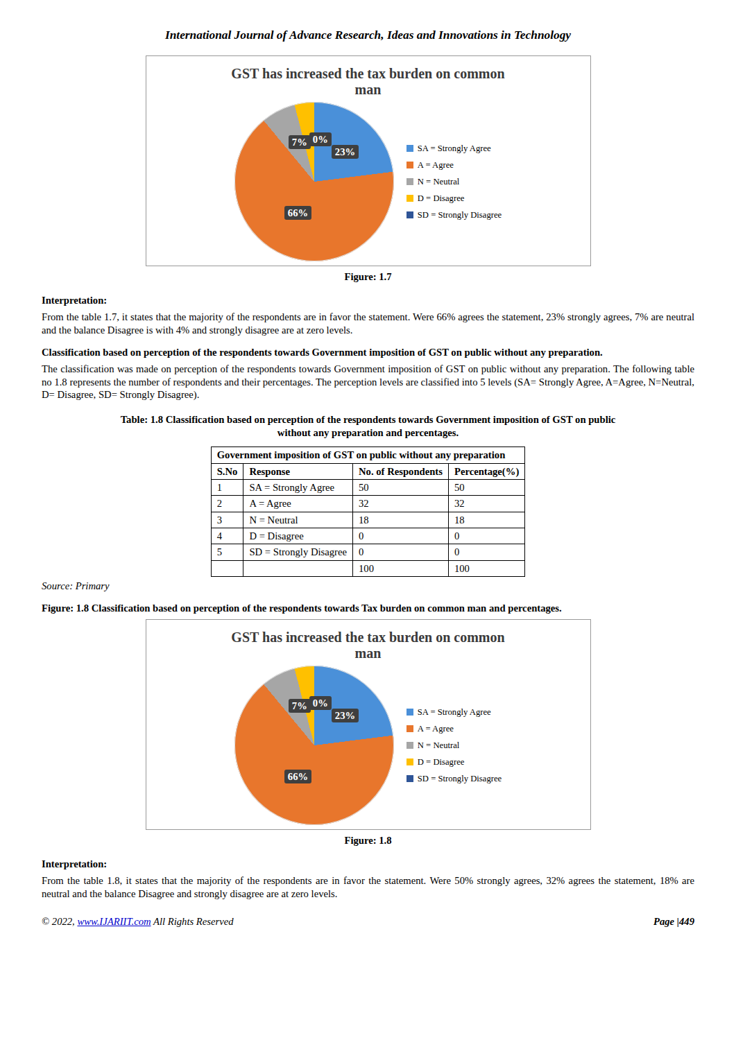International Journal of Advance Research, Ideas and Innovations in Technology
GST has increased the tax burden on common
man
23% 66% 7% 0%
SA = Strongly Agree
A = Agree
N = Neutral
D = Disagree
SD = Strongly Disagree
Figure: 1.7
Interpretation:
From the table 1.7, it states that the majority of the respondents are in favor the statement. Were 66% agrees the statement, 23% strongly agrees, 7% are neutral and the balance Disagree is with 4% and strongly disagree are at zero levels.
Classification based on perception of the respondents towards Government imposition of GST on public without any preparation.
The classification was made on perception of the respondents towards Government imposition of GST on public without any preparation. The following table no 1.8 represents the number of respondents and their percentages. The perception levels are classified into 5 levels (SA= Strongly Agree, A=Agree, N=Neutral, D= Disagree, SD= Strongly Disagree).
Table: 1.8 Classification based on perception of the respondents towards Government imposition of GST on public
without any preparation and percentages.
| Government imposition of GST on public without any preparation |
| --- |
| S.No | Response | No. of Respondents | Percentage(%) |
| 1 | SA = Strongly Agree | 50 | 50 |
| 2 | A = Agree | 32 | 32 |
| 3 | N = Neutral | 18 | 18 |
| 4 | D = Disagree | 0 | 0 |
| 5 | SD = Strongly Disagree | 0 | 0 |
| | | 100 | 100 |
Source: Primary
Figure: 1.8 Classification based on perception of the respondents towards Tax burden on common man and percentages.
GST has increased the tax burden on common
man
23% 66% 7% 0%
SA = Strongly Agree
A = Agree
N = Neutral
D = Disagree
SD = Strongly Disagree
Figure: 1.8
Interpretation:
From the table 1.8, it states that the majority of the respondents are in favor the statement. Were 50% strongly agrees, 32% agrees the statement, 18% are neutral and the balance Disagree and strongly disagree are at zero levels.
© 2022, www.IJARIIT.com All Rights Reserved
Page |449